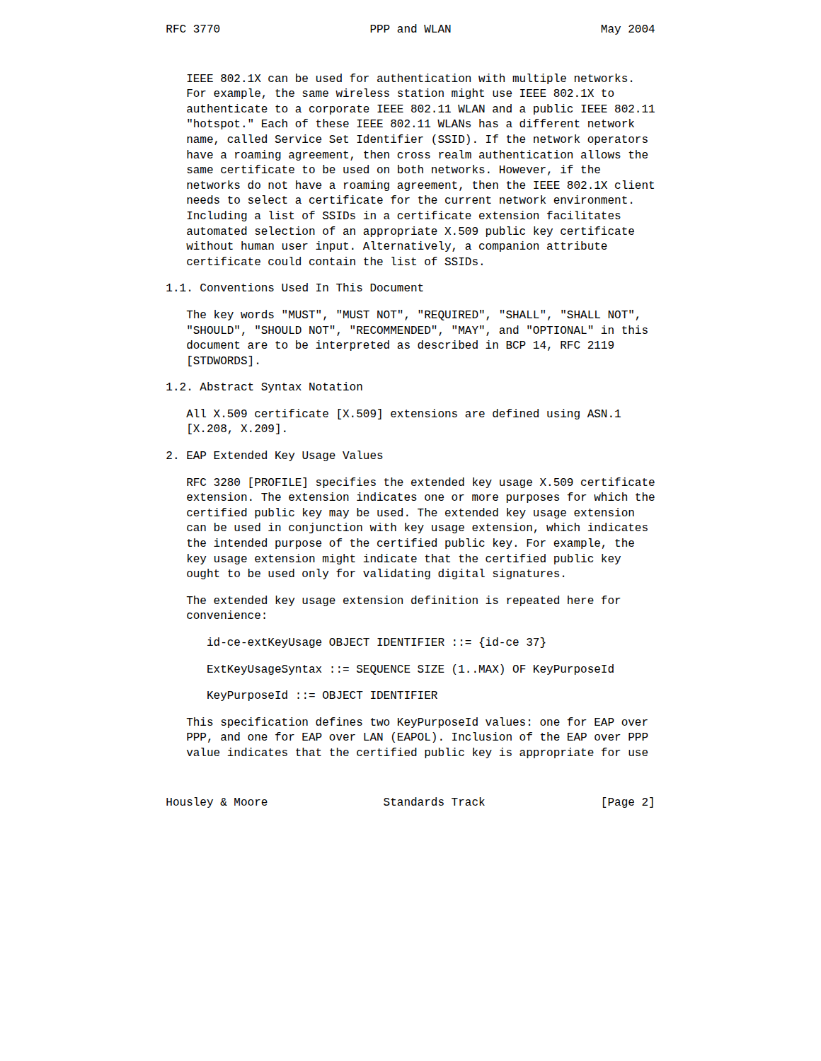RFC 3770 PPP and WLAN May 2004
IEEE 802.1X can be used for authentication with multiple networks. For example, the same wireless station might use IEEE 802.1X to authenticate to a corporate IEEE 802.11 WLAN and a public IEEE 802.11 "hotspot." Each of these IEEE 802.11 WLANs has a different network name, called Service Set Identifier (SSID). If the network operators have a roaming agreement, then cross realm authentication allows the same certificate to be used on both networks. However, if the networks do not have a roaming agreement, then the IEEE 802.1X client needs to select a certificate for the current network environment. Including a list of SSIDs in a certificate extension facilitates automated selection of an appropriate X.509 public key certificate without human user input. Alternatively, a companion attribute certificate could contain the list of SSIDs.
1.1. Conventions Used In This Document
The key words "MUST", "MUST NOT", "REQUIRED", "SHALL", "SHALL NOT", "SHOULD", "SHOULD NOT", "RECOMMENDED", "MAY", and "OPTIONAL" in this document are to be interpreted as described in BCP 14, RFC 2119 [STDWORDS].
1.2. Abstract Syntax Notation
All X.509 certificate [X.509] extensions are defined using ASN.1 [X.208, X.209].
2. EAP Extended Key Usage Values
RFC 3280 [PROFILE] specifies the extended key usage X.509 certificate extension. The extension indicates one or more purposes for which the certified public key may be used. The extended key usage extension can be used in conjunction with key usage extension, which indicates the intended purpose of the certified public key. For example, the key usage extension might indicate that the certified public key ought to be used only for validating digital signatures.
The extended key usage extension definition is repeated here for convenience:
id-ce-extKeyUsage OBJECT IDENTIFIER ::= {id-ce 37}
ExtKeyUsageSyntax ::= SEQUENCE SIZE (1..MAX) OF KeyPurposeId
KeyPurposeId ::= OBJECT IDENTIFIER
This specification defines two KeyPurposeId values: one for EAP over PPP, and one for EAP over LAN (EAPOL). Inclusion of the EAP over PPP value indicates that the certified public key is appropriate for use
Housley & Moore Standards Track [Page 2]